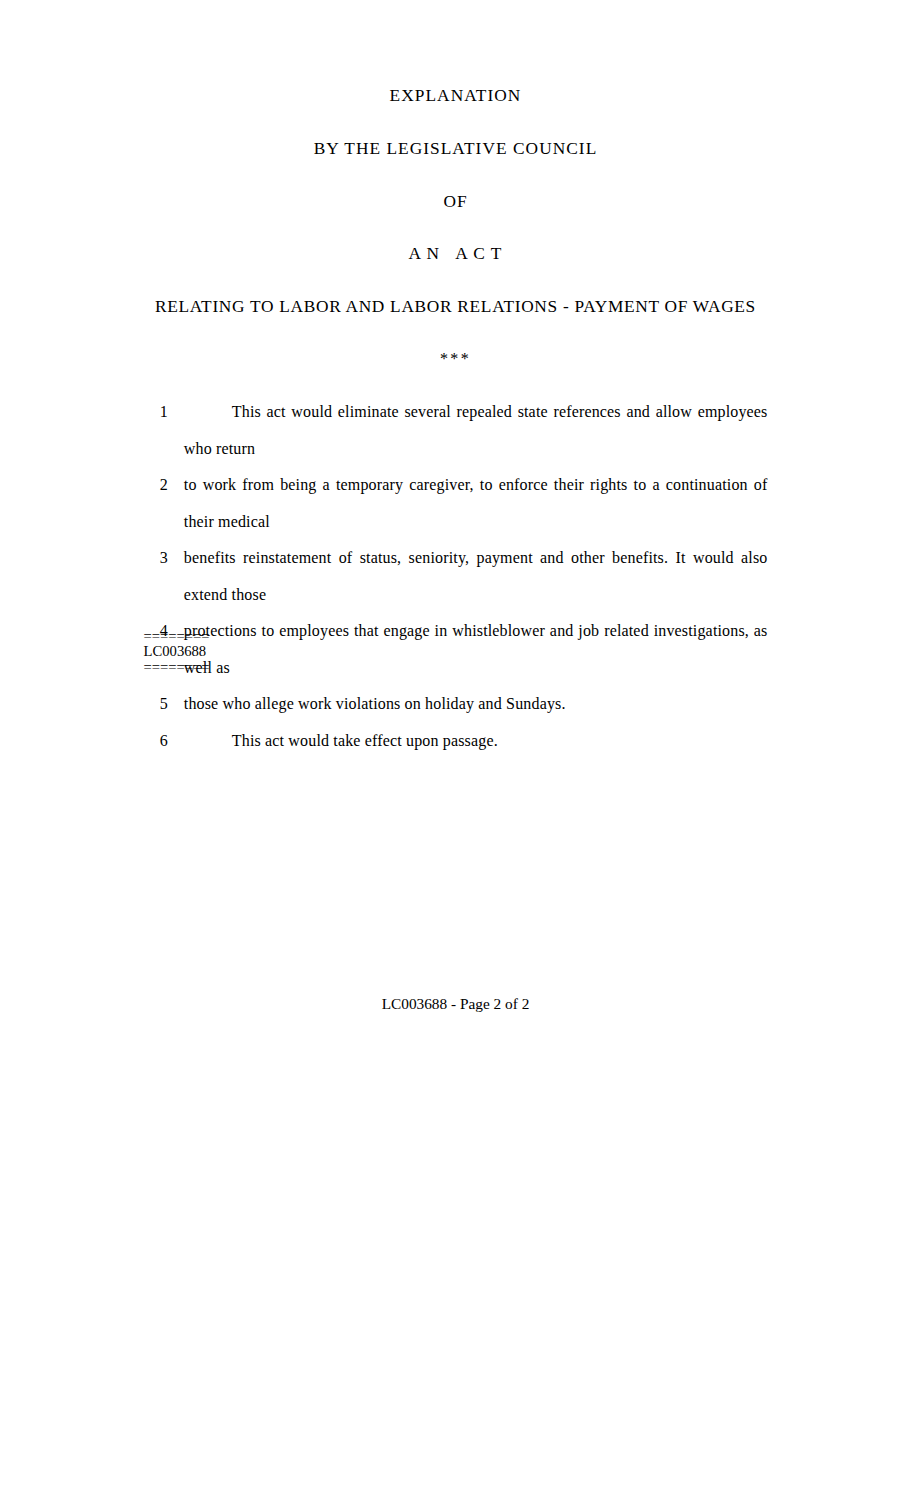EXPLANATION
BY THE LEGISLATIVE COUNCIL
OF
A N A C T
RELATING TO LABOR AND LABOR RELATIONS - PAYMENT OF WAGES
***
| 1 | This act would eliminate several repealed state references and allow employees who return |
| 2 | to work from being a temporary caregiver, to enforce their rights to a continuation of their medical |
| 3 | benefits reinstatement of status, seniority, payment and other benefits. It would also extend those |
| 4 | protections to employees that engage in whistleblower and job related investigations, as well as |
| 5 | those who allege work violations on holiday and Sundays. |
| 6 | This act would take effect upon passage. |
========
LC003688
========
LC003688 - Page 2 of 2